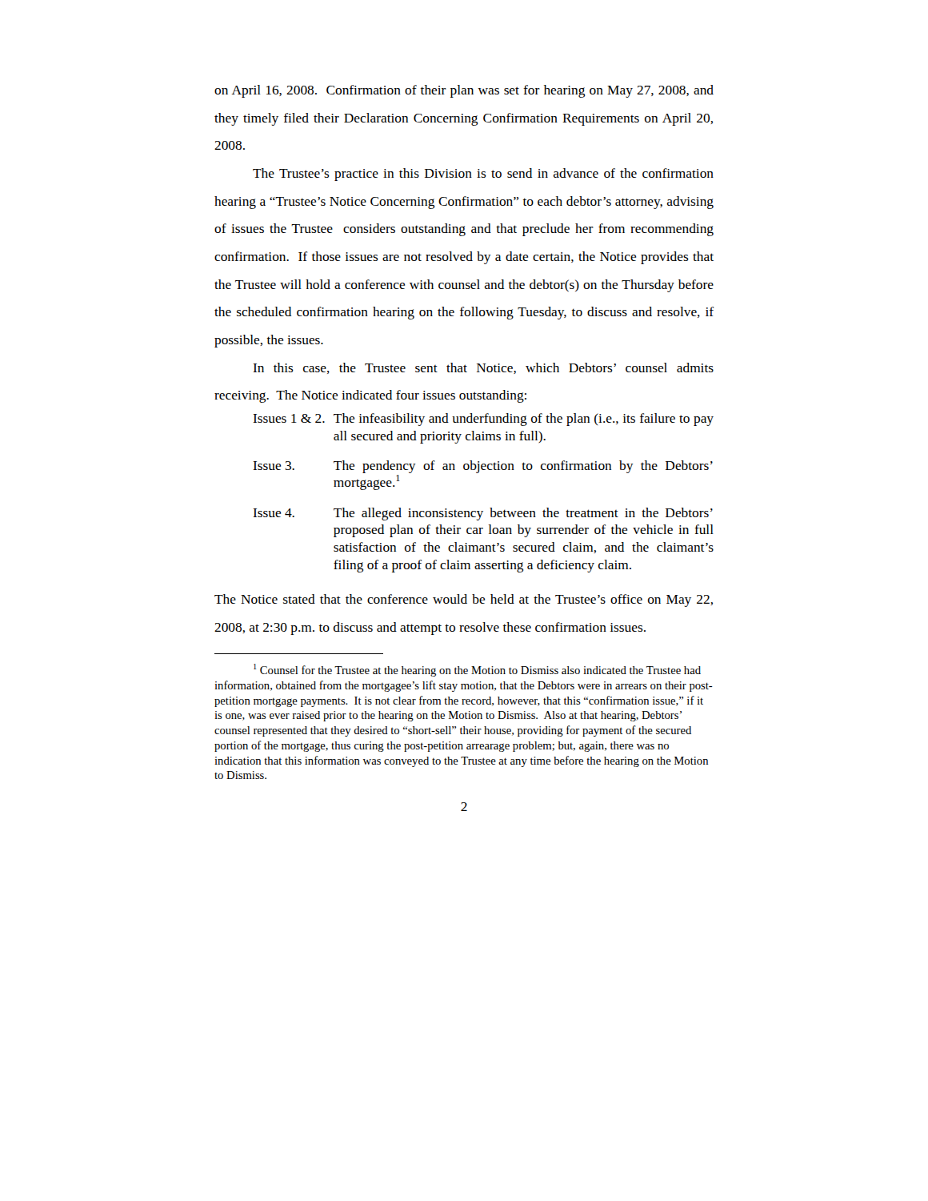on April 16, 2008. Confirmation of their plan was set for hearing on May 27, 2008, and they timely filed their Declaration Concerning Confirmation Requirements on April 20, 2008.
The Trustee’s practice in this Division is to send in advance of the confirmation hearing a “Trustee’s Notice Concerning Confirmation” to each debtor’s attorney, advising of issues the Trustee considers outstanding and that preclude her from recommending confirmation. If those issues are not resolved by a date certain, the Notice provides that the Trustee will hold a conference with counsel and the debtor(s) on the Thursday before the scheduled confirmation hearing on the following Tuesday, to discuss and resolve, if possible, the issues.
In this case, the Trustee sent that Notice, which Debtors’ counsel admits receiving. The Notice indicated four issues outstanding:
Issues 1 & 2.
The infeasibility and underfunding of the plan (i.e., its failure to pay all secured and priority claims in full).
Issue 3.
The pendency of an objection to confirmation by the Debtors’ mortgagee.1
Issue 4.
The alleged inconsistency between the treatment in the Debtors’ proposed plan of their car loan by surrender of the vehicle in full satisfaction of the claimant’s secured claim, and the claimant’s filing of a proof of claim asserting a deficiency claim.
The Notice stated that the conference would be held at the Trustee’s office on May 22, 2008, at 2:30 p.m. to discuss and attempt to resolve these confirmation issues.
1 Counsel for the Trustee at the hearing on the Motion to Dismiss also indicated the Trustee had information, obtained from the mortgagee’s lift stay motion, that the Debtors were in arrears on their post-petition mortgage payments. It is not clear from the record, however, that this “confirmation issue,” if it is one, was ever raised prior to the hearing on the Motion to Dismiss. Also at that hearing, Debtors’ counsel represented that they desired to “short-sell” their house, providing for payment of the secured portion of the mortgage, thus curing the post-petition arrearage problem; but, again, there was no indication that this information was conveyed to the Trustee at any time before the hearing on the Motion to Dismiss.
2